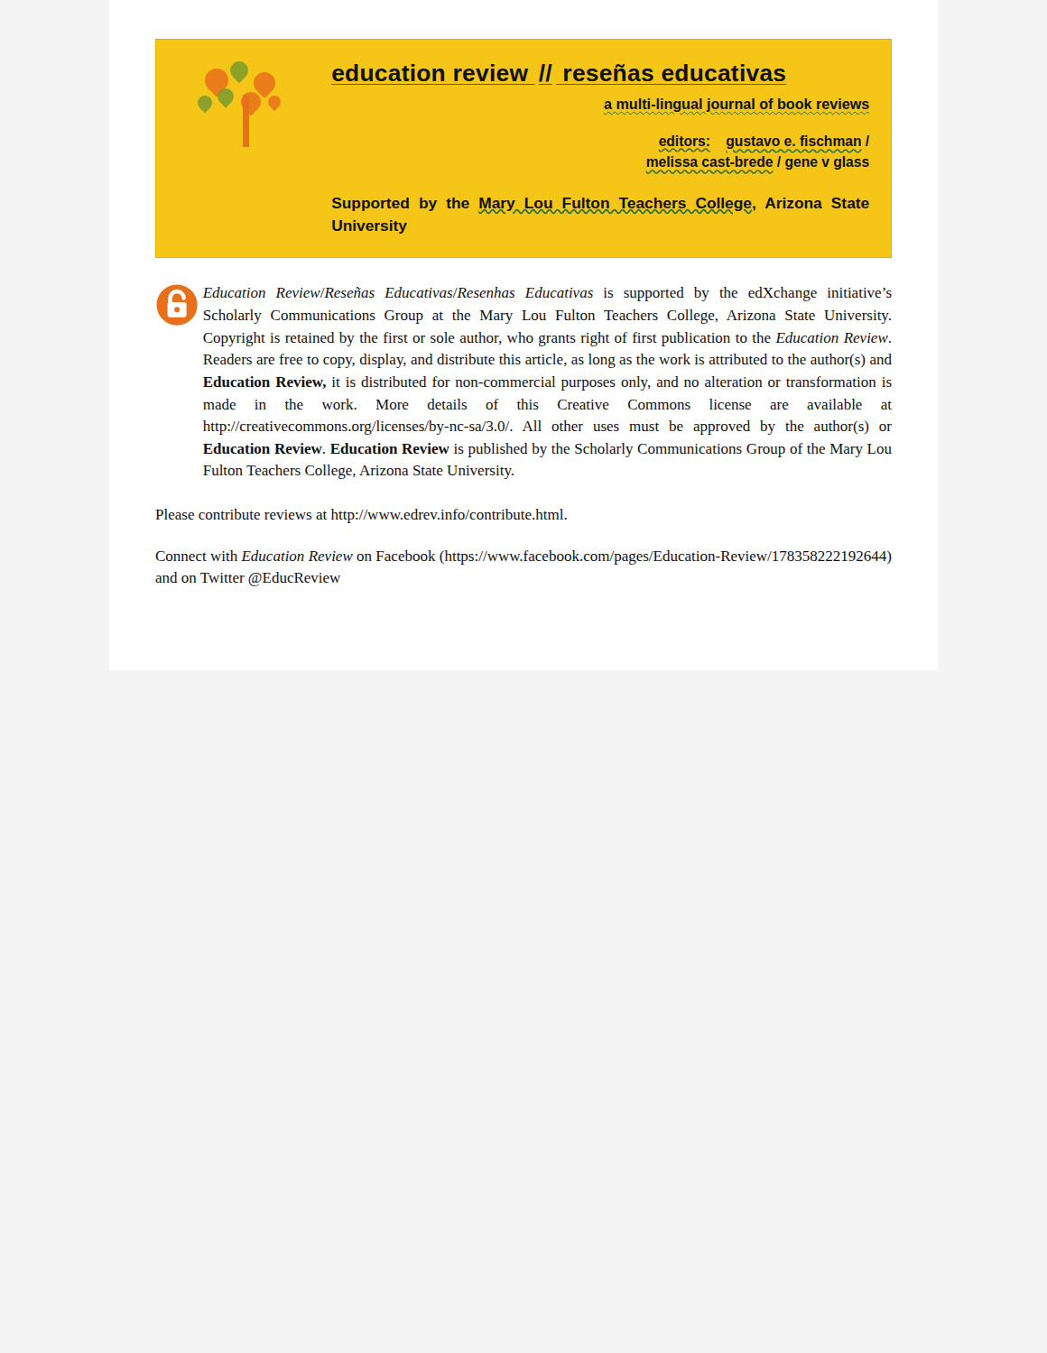education review // reseñas educativas
a multi-lingual journal of book reviews
editors: gustavo e. fischman /
melissa cast-brede / gene v glass
Supported by the Mary Lou Fulton Teachers College, Arizona State University
Education Review/Reseñas Educativas/Resenhas Educativas is supported by the edXchange initiative’s Scholarly Communications Group at the Mary Lou Fulton Teachers College, Arizona State University. Copyright is retained by the first or sole author, who grants right of first publication to the Education Review. Readers are free to copy, display, and distribute this article, as long as the work is attributed to the author(s) and Education Review, it is distributed for non-commercial purposes only, and no alteration or transformation is made in the work. More details of this Creative Commons license are available at http://creativecommons.org/licenses/by-nc-sa/3.0/. All other uses must be approved by the author(s) or Education Review. Education Review is published by the Scholarly Communications Group of the Mary Lou Fulton Teachers College, Arizona State University.
Please contribute reviews at http://www.edrev.info/contribute.html.
Connect with Education Review on Facebook (https://www.facebook.com/pages/Education-Review/178358222192644) and on Twitter @EducReview